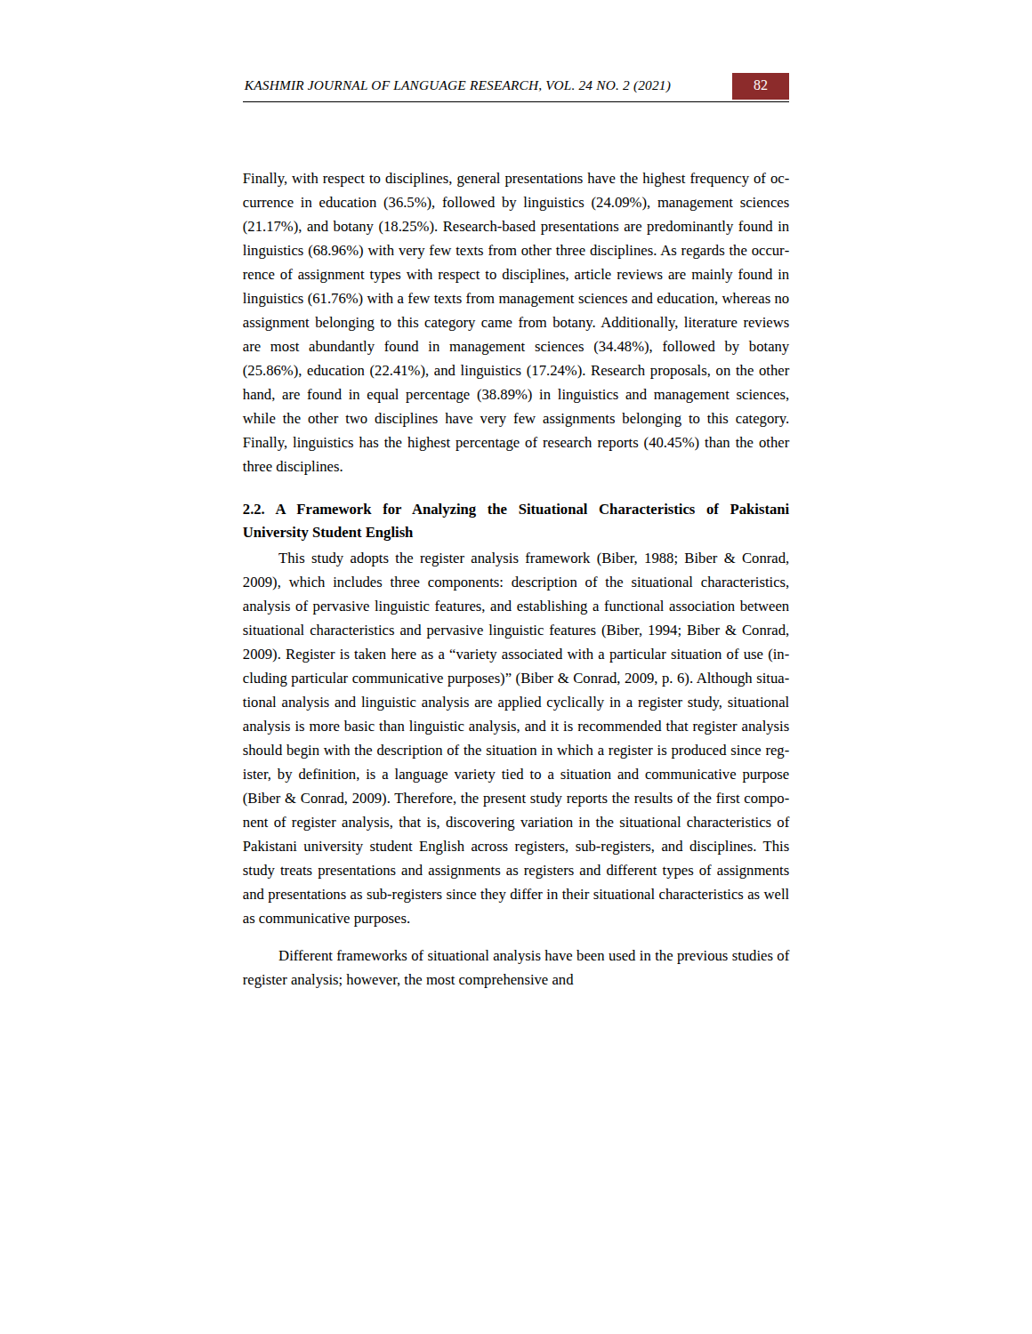KASHMIR JOURNAL OF LANGUAGE RESEARCH, VOL. 24 NO. 2 (2021)
82
Finally, with respect to disciplines, general presentations have the highest frequency of occurrence in education (36.5%), followed by linguistics (24.09%), management sciences (21.17%), and botany (18.25%). Research-based presentations are predominantly found in linguistics (68.96%) with very few texts from other three disciplines. As regards the occurrence of assignment types with respect to disciplines, article reviews are mainly found in linguistics (61.76%) with a few texts from management sciences and education, whereas no assignment belonging to this category came from botany. Additionally, literature reviews are most abundantly found in management sciences (34.48%), followed by botany (25.86%), education (22.41%), and linguistics (17.24%). Research proposals, on the other hand, are found in equal percentage (38.89%) in linguistics and management sciences, while the other two disciplines have very few assignments belonging to this category. Finally, linguistics has the highest percentage of research reports (40.45%) than the other three disciplines.
2.2. A Framework for Analyzing the Situational Characteristics of Pakistani University Student English
This study adopts the register analysis framework (Biber, 1988; Biber & Conrad, 2009), which includes three components: description of the situational characteristics, analysis of pervasive linguistic features, and establishing a functional association between situational characteristics and pervasive linguistic features (Biber, 1994; Biber & Conrad, 2009). Register is taken here as a “variety associated with a particular situation of use (including particular communicative purposes)” (Biber & Conrad, 2009, p. 6). Although situational analysis and linguistic analysis are applied cyclically in a register study, situational analysis is more basic than linguistic analysis, and it is recommended that register analysis should begin with the description of the situation in which a register is produced since register, by definition, is a language variety tied to a situation and communicative purpose (Biber & Conrad, 2009). Therefore, the present study reports the results of the first component of register analysis, that is, discovering variation in the situational characteristics of Pakistani university student English across registers, sub-registers, and disciplines. This study treats presentations and assignments as registers and different types of assignments and presentations as sub-registers since they differ in their situational characteristics as well as communicative purposes.
Different frameworks of situational analysis have been used in the previous studies of register analysis; however, the most comprehensive and